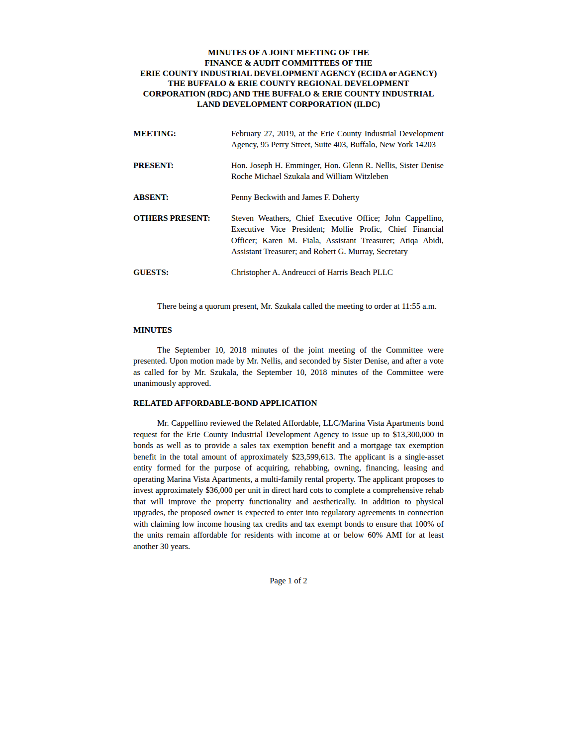MINUTES OF A JOINT MEETING OF THE
FINANCE & AUDIT COMMITTEES OF THE
ERIE COUNTY INDUSTRIAL DEVELOPMENT AGENCY (ECIDA or AGENCY)
THE BUFFALO & ERIE COUNTY REGIONAL DEVELOPMENT
CORPORATION (RDC) AND THE BUFFALO & ERIE COUNTY INDUSTRIAL
LAND DEVELOPMENT CORPORATION (ILDC)
| MEETING: | February 27, 2019, at the Erie County Industrial Development Agency, 95 Perry Street, Suite 403, Buffalo, New York 14203 |
| PRESENT: | Hon. Joseph H. Emminger, Hon. Glenn R. Nellis, Sister Denise Roche Michael Szukala and William Witzleben |
| ABSENT: | Penny Beckwith and James F. Doherty |
| OTHERS PRESENT: | Steven Weathers, Chief Executive Office; John Cappellino, Executive Vice President; Mollie Profic, Chief Financial Officer; Karen M. Fiala, Assistant Treasurer; Atiqa Abidi, Assistant Treasurer; and Robert G. Murray, Secretary |
| GUESTS: | Christopher A. Andreucci of Harris Beach PLLC |
There being a quorum present, Mr. Szukala called the meeting to order at 11:55 a.m.
MINUTES
The September 10, 2018 minutes of the joint meeting of the Committee were presented. Upon motion made by Mr. Nellis, and seconded by Sister Denise, and after a vote as called for by Mr. Szukala, the September 10, 2018 minutes of the Committee were unanimously approved.
RELATED AFFORDABLE-BOND APPLICATION
Mr. Cappellino reviewed the Related Affordable, LLC/Marina Vista Apartments bond request for the Erie County Industrial Development Agency to issue up to $13,300,000 in bonds as well as to provide a sales tax exemption benefit and a mortgage tax exemption benefit in the total amount of approximately $23,599,613. The applicant is a single-asset entity formed for the purpose of acquiring, rehabbing, owning, financing, leasing and operating Marina Vista Apartments, a multi-family rental property. The applicant proposes to invest approximately $36,000 per unit in direct hard cots to complete a comprehensive rehab that will improve the property functionality and aesthetically. In addition to physical upgrades, the proposed owner is expected to enter into regulatory agreements in connection with claiming low income housing tax credits and tax exempt bonds to ensure that 100% of the units remain affordable for residents with income at or below 60% AMI for at least another 30 years.
Page 1 of 2